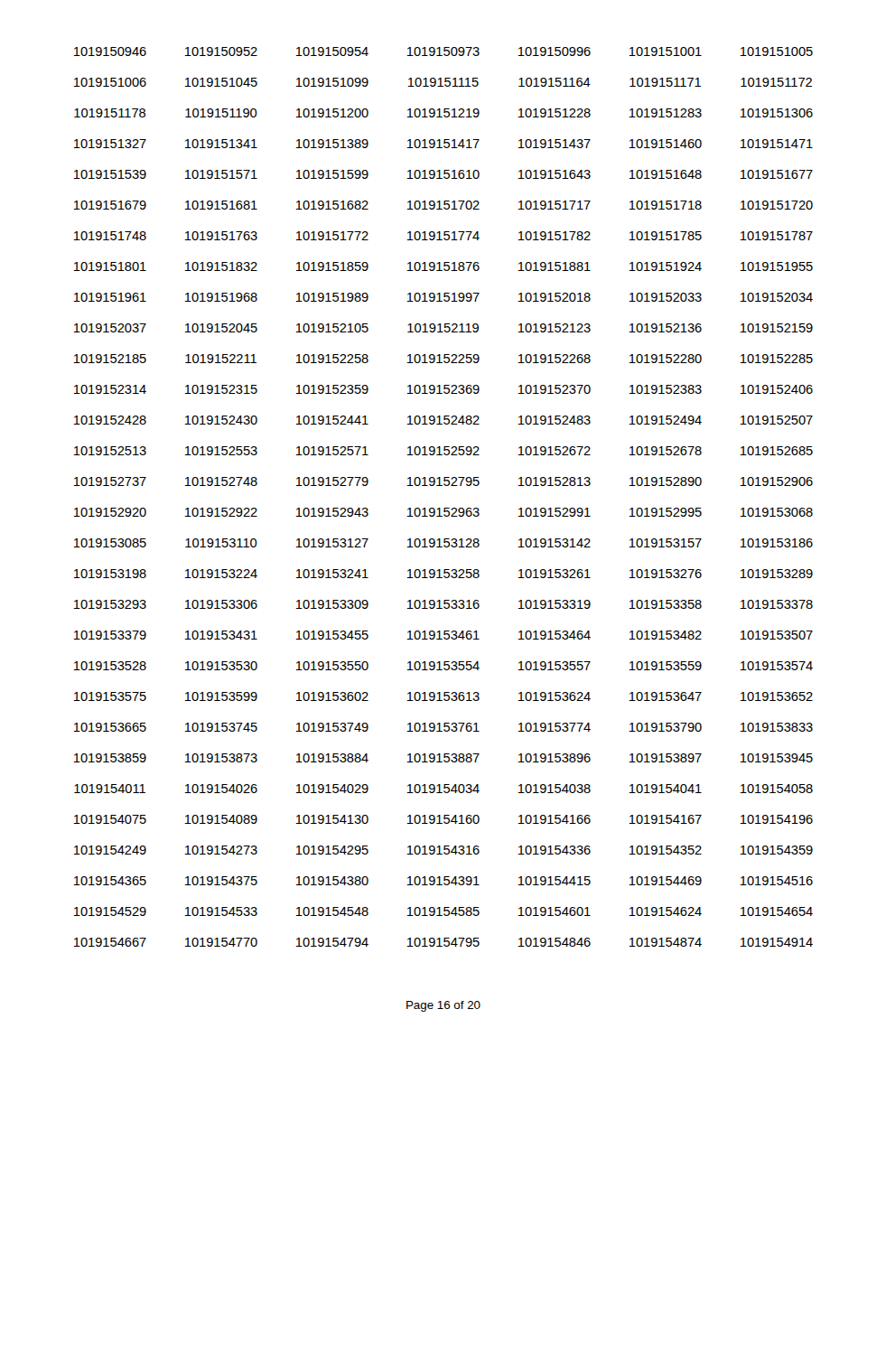| 1019150946 | 1019150952 | 1019150954 | 1019150973 | 1019150996 | 1019151001 | 1019151005 |
| 1019151006 | 1019151045 | 1019151099 | 1019151115 | 1019151164 | 1019151171 | 1019151172 |
| 1019151178 | 1019151190 | 1019151200 | 1019151219 | 1019151228 | 1019151283 | 1019151306 |
| 1019151327 | 1019151341 | 1019151389 | 1019151417 | 1019151437 | 1019151460 | 1019151471 |
| 1019151539 | 1019151571 | 1019151599 | 1019151610 | 1019151643 | 1019151648 | 1019151677 |
| 1019151679 | 1019151681 | 1019151682 | 1019151702 | 1019151717 | 1019151718 | 1019151720 |
| 1019151748 | 1019151763 | 1019151772 | 1019151774 | 1019151782 | 1019151785 | 1019151787 |
| 1019151801 | 1019151832 | 1019151859 | 1019151876 | 1019151881 | 1019151924 | 1019151955 |
| 1019151961 | 1019151968 | 1019151989 | 1019151997 | 1019152018 | 1019152033 | 1019152034 |
| 1019152037 | 1019152045 | 1019152105 | 1019152119 | 1019152123 | 1019152136 | 1019152159 |
| 1019152185 | 1019152211 | 1019152258 | 1019152259 | 1019152268 | 1019152280 | 1019152285 |
| 1019152314 | 1019152315 | 1019152359 | 1019152369 | 1019152370 | 1019152383 | 1019152406 |
| 1019152428 | 1019152430 | 1019152441 | 1019152482 | 1019152483 | 1019152494 | 1019152507 |
| 1019152513 | 1019152553 | 1019152571 | 1019152592 | 1019152672 | 1019152678 | 1019152685 |
| 1019152737 | 1019152748 | 1019152779 | 1019152795 | 1019152813 | 1019152890 | 1019152906 |
| 1019152920 | 1019152922 | 1019152943 | 1019152963 | 1019152991 | 1019152995 | 1019153068 |
| 1019153085 | 1019153110 | 1019153127 | 1019153128 | 1019153142 | 1019153157 | 1019153186 |
| 1019153198 | 1019153224 | 1019153241 | 1019153258 | 1019153261 | 1019153276 | 1019153289 |
| 1019153293 | 1019153306 | 1019153309 | 1019153316 | 1019153319 | 1019153358 | 1019153378 |
| 1019153379 | 1019153431 | 1019153455 | 1019153461 | 1019153464 | 1019153482 | 1019153507 |
| 1019153528 | 1019153530 | 1019153550 | 1019153554 | 1019153557 | 1019153559 | 1019153574 |
| 1019153575 | 1019153599 | 1019153602 | 1019153613 | 1019153624 | 1019153647 | 1019153652 |
| 1019153665 | 1019153745 | 1019153749 | 1019153761 | 1019153774 | 1019153790 | 1019153833 |
| 1019153859 | 1019153873 | 1019153884 | 1019153887 | 1019153896 | 1019153897 | 1019153945 |
| 1019154011 | 1019154026 | 1019154029 | 1019154034 | 1019154038 | 1019154041 | 1019154058 |
| 1019154075 | 1019154089 | 1019154130 | 1019154160 | 1019154166 | 1019154167 | 1019154196 |
| 1019154249 | 1019154273 | 1019154295 | 1019154316 | 1019154336 | 1019154352 | 1019154359 |
| 1019154365 | 1019154375 | 1019154380 | 1019154391 | 1019154415 | 1019154469 | 1019154516 |
| 1019154529 | 1019154533 | 1019154548 | 1019154585 | 1019154601 | 1019154624 | 1019154654 |
| 1019154667 | 1019154770 | 1019154794 | 1019154795 | 1019154846 | 1019154874 | 1019154914 |
Page 16 of 20